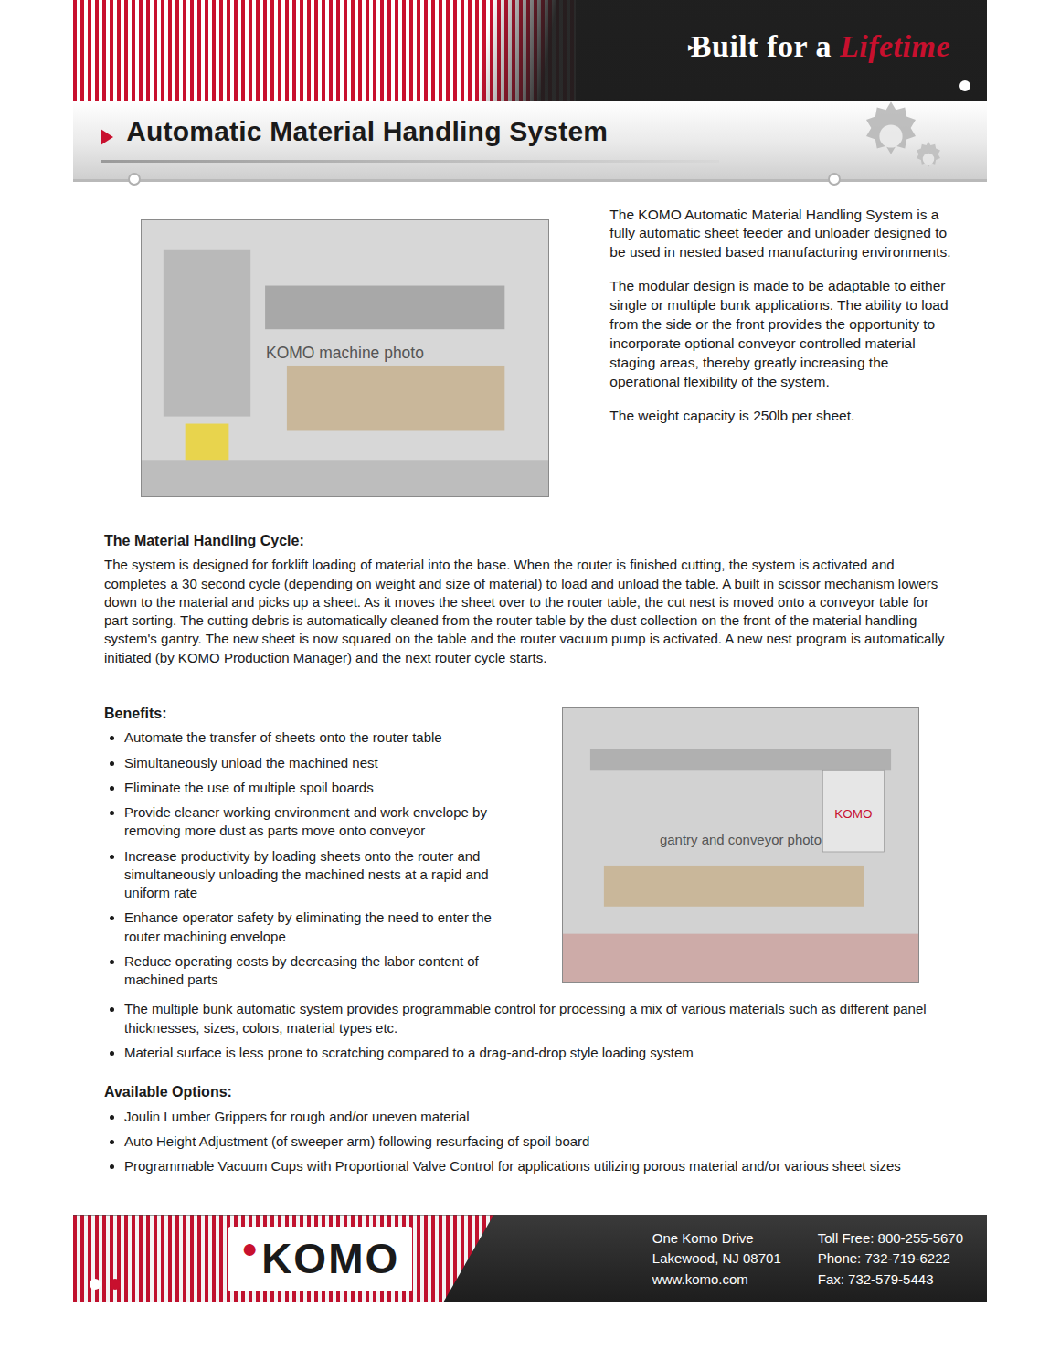▸▸▸
Built for a Lifetime
Automatic Material Handling System
The KOMO Automatic Material Handling System is a fully automatic sheet feeder and unloader designed to be used in nested based manufacturing environments.
The modular design is made to be adaptable to either single or multiple bunk applications. The ability to load from the side or the front provides the opportunity to incorporate optional conveyor controlled material staging areas, thereby greatly increasing the operational flexibility of the system.
The weight capacity is 250lb per sheet.
The Material Handling Cycle:
The system is designed for forklift loading of material into the base. When the router is finished cutting, the system is activated and completes a 30 second cycle (depending on weight and size of material) to load and unload the table. A built in scissor mechanism lowers down to the material and picks up a sheet. As it moves the sheet over to the router table, the cut nest is moved onto a conveyor table for part sorting. The cutting debris is automatically cleaned from the router table by the dust collection on the front of the material handling system's gantry. The new sheet is now squared on the table and the router vacuum pump is activated. A new nest program is automatically initiated (by KOMO Production Manager) and the next router cycle starts.
Benefits:
Automate the transfer of sheets onto the router table
Simultaneously unload the machined nest
Eliminate the use of multiple spoil boards
Provide cleaner working environment and work envelope by removing more dust as parts move onto conveyor
Increase productivity by loading sheets onto the router and simultaneously unloading the machined nests at a rapid and uniform rate
Enhance operator safety by eliminating the need to enter the router machining envelope
Reduce operating costs by decreasing the labor content of machined parts
The multiple bunk automatic system provides programmable control for processing a mix of various materials such as different panel thicknesses, sizes, colors, material types etc.
Material surface is less prone to scratching compared to a drag-and-drop style loading system
Available Options:
Joulin Lumber Grippers for rough and/or uneven material
Auto Height Adjustment (of sweeper arm) following resurfacing of spoil board
Programmable Vacuum Cups with Proportional Valve Control for applications utilizing porous material and/or various sheet sizes
●KOMO
One Komo Drive
Lakewood, NJ 08701
www.komo.com
Toll Free: 800-255-5670
Phone: 732-719-6222
Fax: 732-579-5443